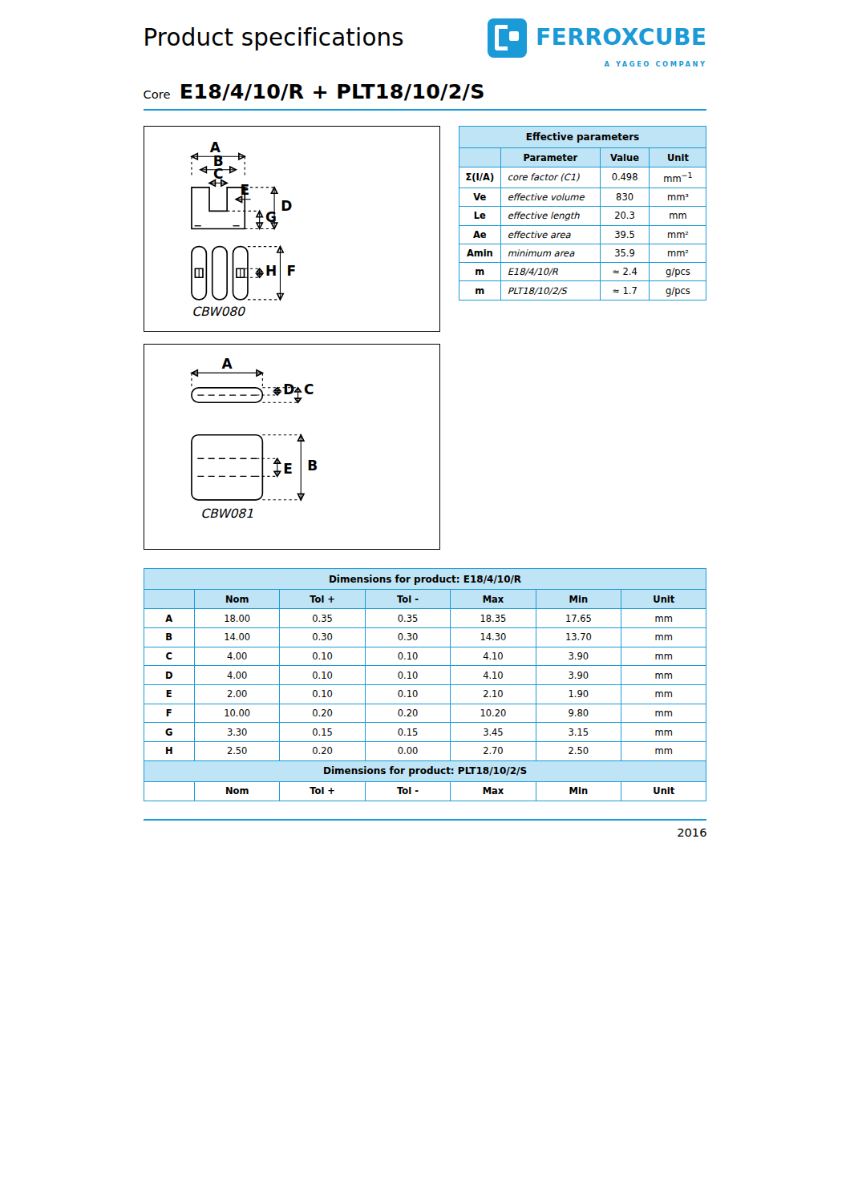Product specifications
FERROXCUBE
A YAGEO COMPANY
Core E18/4/10/R + PLT18/10/2/S
A B C D G E H F CBW080
A D C E B CBW081
| Effective parameters |
| --- |
| | Parameter | Value | Unit |
| Σ(I/A) | core factor (C1) | 0.498 | mm −1 |
| Ve | effective volume | 830 | mm³ |
| Le | effective length | 20.3 | mm |
| Ae | effective area | 39.5 | mm² |
| Amin | minimum area | 35.9 | mm² |
| m | E18/4/10/R | ≈ 2.4 | g/pcs |
| m | PLT18/10/2/S | ≈ 1.7 | g/pcs |
| Dimensions for product: E18/4/10/R |
| --- |
| | Nom | Tol + | Tol - | Max | Min | Unit |
| A | 18.00 | 0.35 | 0.35 | 18.35 | 17.65 | mm |
| B | 14.00 | 0.30 | 0.30 | 14.30 | 13.70 | mm |
| C | 4.00 | 0.10 | 0.10 | 4.10 | 3.90 | mm |
| D | 4.00 | 0.10 | 0.10 | 4.10 | 3.90 | mm |
| E | 2.00 | 0.10 | 0.10 | 2.10 | 1.90 | mm |
| F | 10.00 | 0.20 | 0.20 | 10.20 | 9.80 | mm |
| G | 3.30 | 0.15 | 0.15 | 3.45 | 3.15 | mm |
| H | 2.50 | 0.20 | 0.00 | 2.70 | 2.50 | mm |
| Dimensions for product: PLT18/10/2/S |
| | Nom | Tol + | Tol - | Max | Min | Unit |
2016